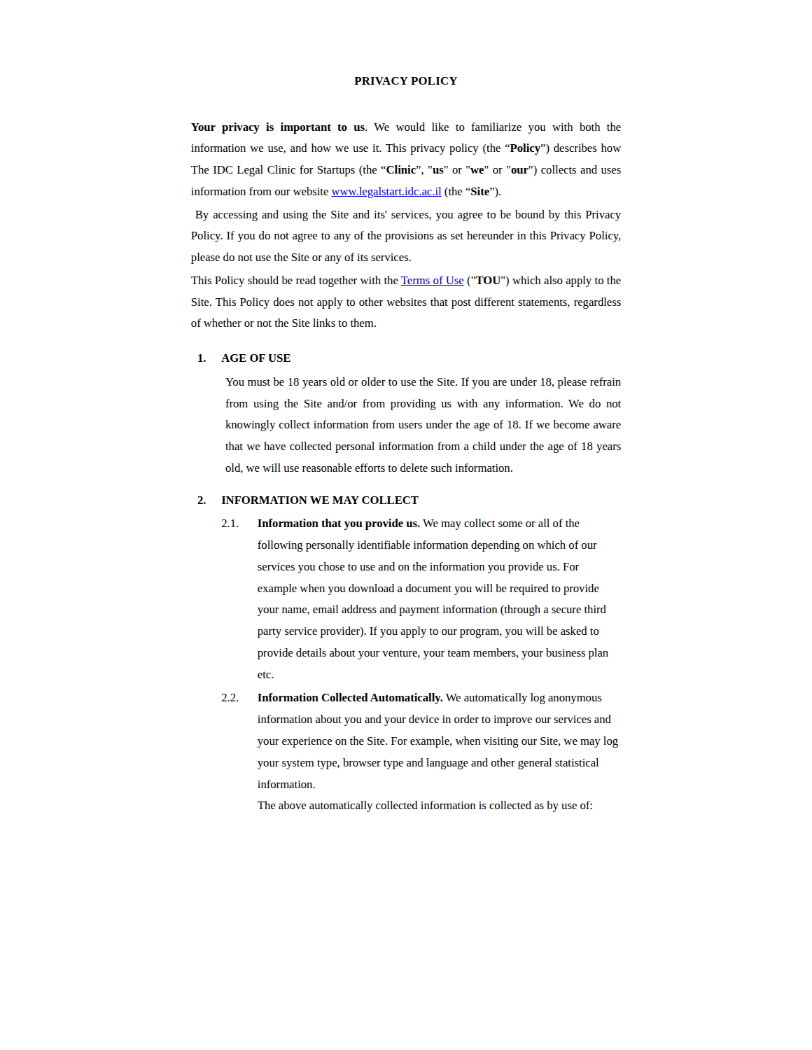PRIVACY POLICY
Your privacy is important to us. We would like to familiarize you with both the information we use, and how we use it. This privacy policy (the “Policy”) describes how The IDC Legal Clinic for Startups (the “Clinic”, "us" or "we" or "our") collects and uses information from our website www.legalstart.idc.ac.il (the “Site”).
By accessing and using the Site and its' services, you agree to be bound by this Privacy Policy. If you do not agree to any of the provisions as set hereunder in this Privacy Policy, please do not use the Site or any of its services.
This Policy should be read together with the Terms of Use ("TOU") which also apply to the Site. This Policy does not apply to other websites that post different statements, regardless of whether or not the Site links to them.
AGE OF USE
You must be 18 years old or older to use the Site. If you are under 18, please refrain from using the Site and/or from providing us with any information. We do not knowingly collect information from users under the age of 18. If we become aware that we have collected personal information from a child under the age of 18 years old, we will use reasonable efforts to delete such information.
INFORMATION WE MAY COLLECT
Information that you provide us. We may collect some or all of the following personally identifiable information depending on which of our services you chose to use and on the information you provide us. For example when you download a document you will be required to provide your name, email address and payment information (through a secure third party service provider). If you apply to our program, you will be asked to provide details about your venture, your team members, your business plan etc.
Information Collected Automatically. We automatically log anonymous information about you and your device in order to improve our services and your experience on the Site. For example, when visiting our Site, we may log your system type, browser type and language and other general statistical information.
The above automatically collected information is collected as by use of: